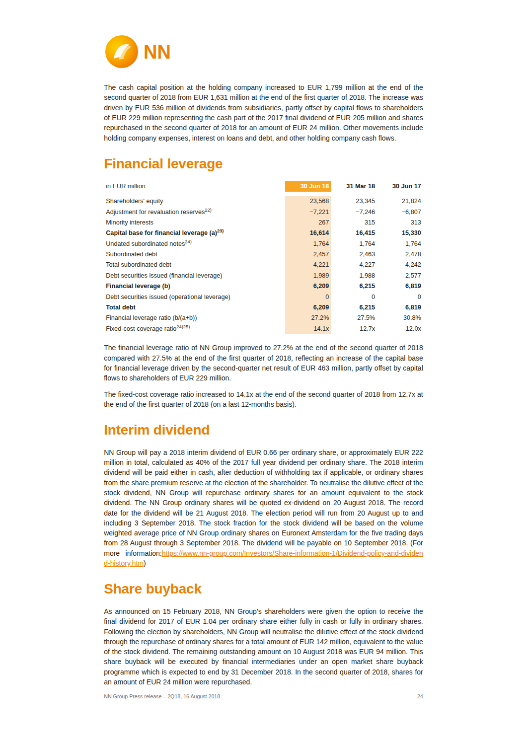NN
The cash capital position at the holding company increased to EUR 1,799 million at the end of the second quarter of 2018 from EUR 1,631 million at the end of the first quarter of 2018. The increase was driven by EUR 536 million of dividends from subsidiaries, partly offset by capital flows to shareholders of EUR 229 million representing the cash part of the 2017 final dividend of EUR 205 million and shares repurchased in the second quarter of 2018 for an amount of EUR 24 million. Other movements include holding company expenses, interest on loans and debt, and other holding company cash flows.
Financial leverage
| in EUR million | 30 Jun 18 | 31 Mar 18 | 30 Jun 17 |
| --- | --- | --- | --- |
| Shareholders' equity | 23,568 | 23,345 | 21,824 |
| Adjustment for revaluation reserves 22) | −7,221 | −7,246 | −6,807 |
| Minority interests | 267 | 315 | 313 |
| Capital base for financial leverage (a) 23) | 16,614 | 16,415 | 15,330 |
| Undated subordinated notes 24) | 1,764 | 1,764 | 1,764 |
| Subordinated debt | 2,457 | 2,463 | 2,478 |
| Total subordinated debt | 4,221 | 4,227 | 4,242 |
| Debt securities issued (financial leverage) | 1,989 | 1,988 | 2,577 |
| Financial leverage (b) | 6,209 | 6,215 | 6,819 |
| Debt securities issued (operational leverage) | 0 | 0 | 0 |
| Total debt | 6,209 | 6,215 | 6,819 |
| Financial leverage ratio (b/(a+b)) | 27.2% | 27.5% | 30.8% |
| Fixed-cost coverage ratio 24)25) | 14.1x | 12.7x | 12.0x |
The financial leverage ratio of NN Group improved to 27.2% at the end of the second quarter of 2018 compared with 27.5% at the end of the first quarter of 2018, reflecting an increase of the capital base for financial leverage driven by the second-quarter net result of EUR 463 million, partly offset by capital flows to shareholders of EUR 229 million.
The fixed-cost coverage ratio increased to 14.1x at the end of the second quarter of 2018 from 12.7x at the end of the first quarter of 2018 (on a last 12-months basis).
Interim dividend
NN Group will pay a 2018 interim dividend of EUR 0.66 per ordinary share, or approximately EUR 222 million in total, calculated as 40% of the 2017 full year dividend per ordinary share. The 2018 interim dividend will be paid either in cash, after deduction of withholding tax if applicable, or ordinary shares from the share premium reserve at the election of the shareholder. To neutralise the dilutive effect of the stock dividend, NN Group will repurchase ordinary shares for an amount equivalent to the stock dividend. The NN Group ordinary shares will be quoted ex-dividend on 20 August 2018. The record date for the dividend will be 21 August 2018. The election period will run from 20 August up to and including 3 September 2018. The stock fraction for the stock dividend will be based on the volume weighted average price of NN Group ordinary shares on Euronext Amsterdam for the five trading days from 28 August through 3 September 2018. The dividend will be payable on 10 September 2018. (For more information:https://www.nn-group.com/Investors/Share-information-1/Dividend-policy-and-dividend-history.htm)
Share buyback
As announced on 15 February 2018, NN Group’s shareholders were given the option to receive the final dividend for 2017 of EUR 1.04 per ordinary share either fully in cash or fully in ordinary shares. Following the election by shareholders, NN Group will neutralise the dilutive effect of the stock dividend through the repurchase of ordinary shares for a total amount of EUR 142 million, equivalent to the value of the stock dividend. The remaining outstanding amount on 10 August 2018 was EUR 94 million. This share buyback will be executed by financial intermediaries under an open market share buyback programme which is expected to end by 31 December 2018. In the second quarter of 2018, shares for an amount of EUR 24 million were repurchased.
NN Group Press release – 2Q18, 16 August 2018 24